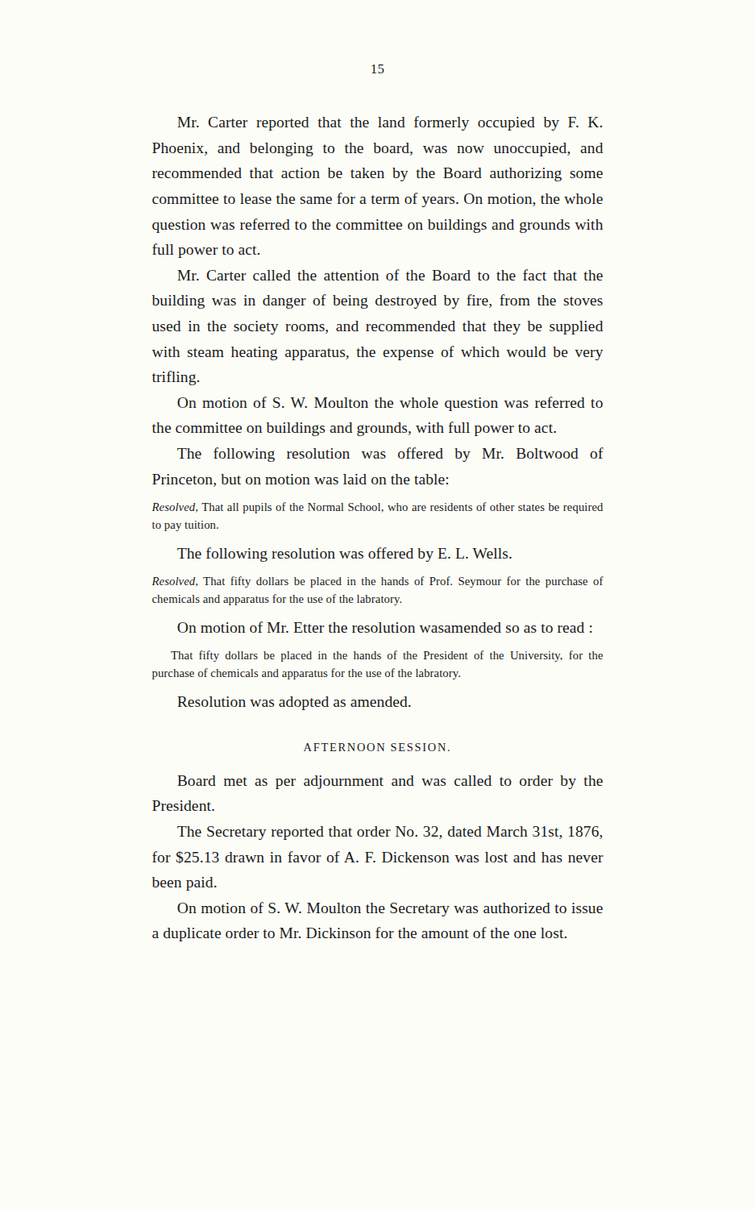15
Mr. Carter reported that the land formerly occupied by F. K. Phoenix, and belonging to the board, was now unoccupied, and recommended that action be taken by the Board authorizing some committee to lease the same for a term of years. On motion, the whole question was referred to the committee on buildings and grounds with full power to act.
Mr. Carter called the attention of the Board to the fact that the building was in danger of being destroyed by fire, from the stoves used in the society rooms, and recommended that they be supplied with steam heating apparatus, the expense of which would be very trifling.
On motion of S. W. Moulton the whole question was referred to the committee on buildings and grounds, with full power to act.
The following resolution was offered by Mr. Boltwood of Princeton, but on motion was laid on the table:
Resolved, That all pupils of the Normal School, who are residents of other states be required to pay tuition.
The following resolution was offered by E. L. Wells.
Resolved, That fifty dollars be placed in the hands of Prof. Seymour for the purchase of chemicals and apparatus for the use of the labratory.
On motion of Mr. Etter the resolution wasamended so as to read :
That fifty dollars be placed in the hands of the President of the University, for the purchase of chemicals and apparatus for the use of the labratory.
Resolution was adopted as amended.
Afternoon Session.
Board met as per adjournment and was called to order by the President.
The Secretary reported that order No. 32, dated March 31st, 1876, for $25.13 drawn in favor of A. F. Dickenson was lost and has never been paid.
On motion of S. W. Moulton the Secretary was authorized to issue a duplicate order to Mr. Dickinson for the amount of the one lost.